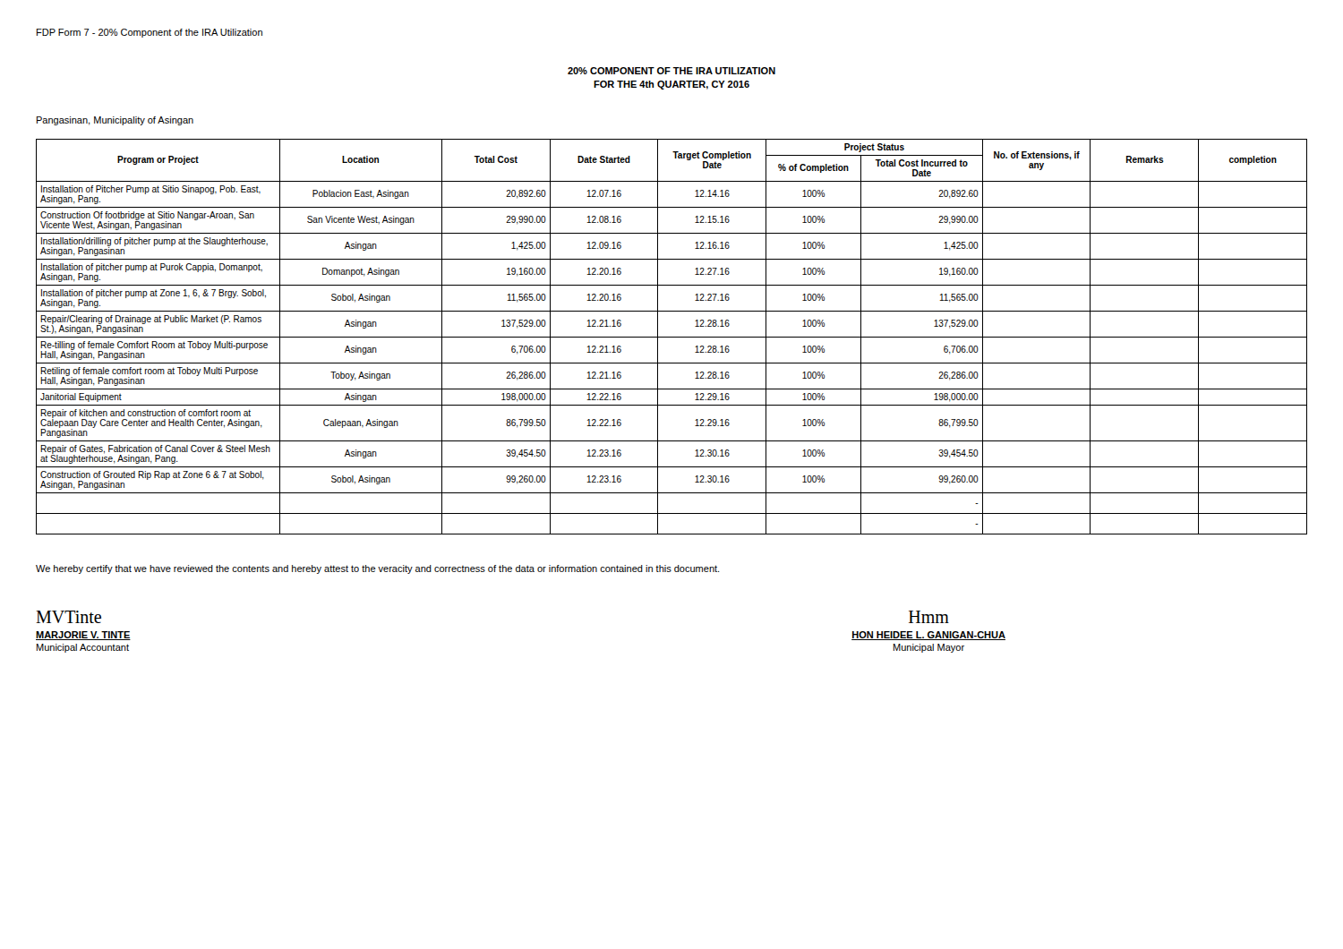FDP Form 7 - 20% Component of the IRA Utilization
20% COMPONENT OF THE IRA UTILIZATION
FOR THE 4th QUARTER, CY 2016
Pangasinan, Municipality of Asingan
| Program or Project | Location | Total Cost | Date Started | Target Completion Date | Project Status | No. of Extensions, if any | Remarks | completion |
| --- | --- | --- | --- | --- | --- | --- | --- | --- |
| % of Completion | Total Cost Incurred to Date |
| Installation of Pitcher Pump at Sitio Sinapog, Pob. East, Asingan, Pang. | Poblacion East, Asingan | 20,892.60 | 12.07.16 | 12.14.16 | 100% | 20,892.60 | | | |
| Construction Of footbridge at Sitio Nangar-Aroan, San Vicente West, Asingan, Pangasinan | San Vicente West, Asingan | 29,990.00 | 12.08.16 | 12.15.16 | 100% | 29,990.00 | | | |
| Installation/drilling of pitcher pump at the Slaughterhouse, Asingan, Pangasinan | Asingan | 1,425.00 | 12.09.16 | 12.16.16 | 100% | 1,425.00 | | | |
| Installation of pitcher pump at Purok Cappia, Domanpot, Asingan, Pang. | Domanpot, Asingan | 19,160.00 | 12.20.16 | 12.27.16 | 100% | 19,160.00 | | | |
| Installation of pitcher pump at Zone 1, 6, & 7 Brgy. Sobol, Asingan, Pang. | Sobol, Asingan | 11,565.00 | 12.20.16 | 12.27.16 | 100% | 11,565.00 | | | |
| Repair/Clearing of Drainage at Public Market (P. Ramos St.), Asingan, Pangasinan | Asingan | 137,529.00 | 12.21.16 | 12.28.16 | 100% | 137,529.00 | | | |
| Re-tilling of female Comfort Room at Toboy Multi-purpose Hall, Asingan, Pangasinan | Asingan | 6,706.00 | 12.21.16 | 12.28.16 | 100% | 6,706.00 | | | |
| Retiling of female comfort room at Toboy Multi Purpose Hall, Asingan, Pangasinan | Toboy, Asingan | 26,286.00 | 12.21.16 | 12.28.16 | 100% | 26,286.00 | | | |
| Janitorial Equipment | Asingan | 198,000.00 | 12.22.16 | 12.29.16 | 100% | 198,000.00 | | | |
| Repair of kitchen and construction of comfort room at Calepaan Day Care Center and Health Center, Asingan, Pangasinan | Calepaan, Asingan | 86,799.50 | 12.22.16 | 12.29.16 | 100% | 86,799.50 | | | |
| Repair of Gates, Fabrication of Canal Cover & Steel Mesh at Slaughterhouse, Asingan, Pang. | Asingan | 39,454.50 | 12.23.16 | 12.30.16 | 100% | 39,454.50 | | | |
| Construction of Grouted Rip Rap at Zone 6 & 7 at Sobol, Asingan, Pangasinan | Sobol, Asingan | 99,260.00 | 12.23.16 | 12.30.16 | 100% | 99,260.00 | | | |
| | | | | | | - | | | |
| | | | | | | - | | | |
We hereby certify that we have reviewed the contents and hereby attest to the veracity and correctness of the data or information contained in this document.
MVTinte MARJORIE V. TINTE
Municipal Accountant
Hmm HON HEIDEE L. GANIGAN-CHUA
Municipal Mayor